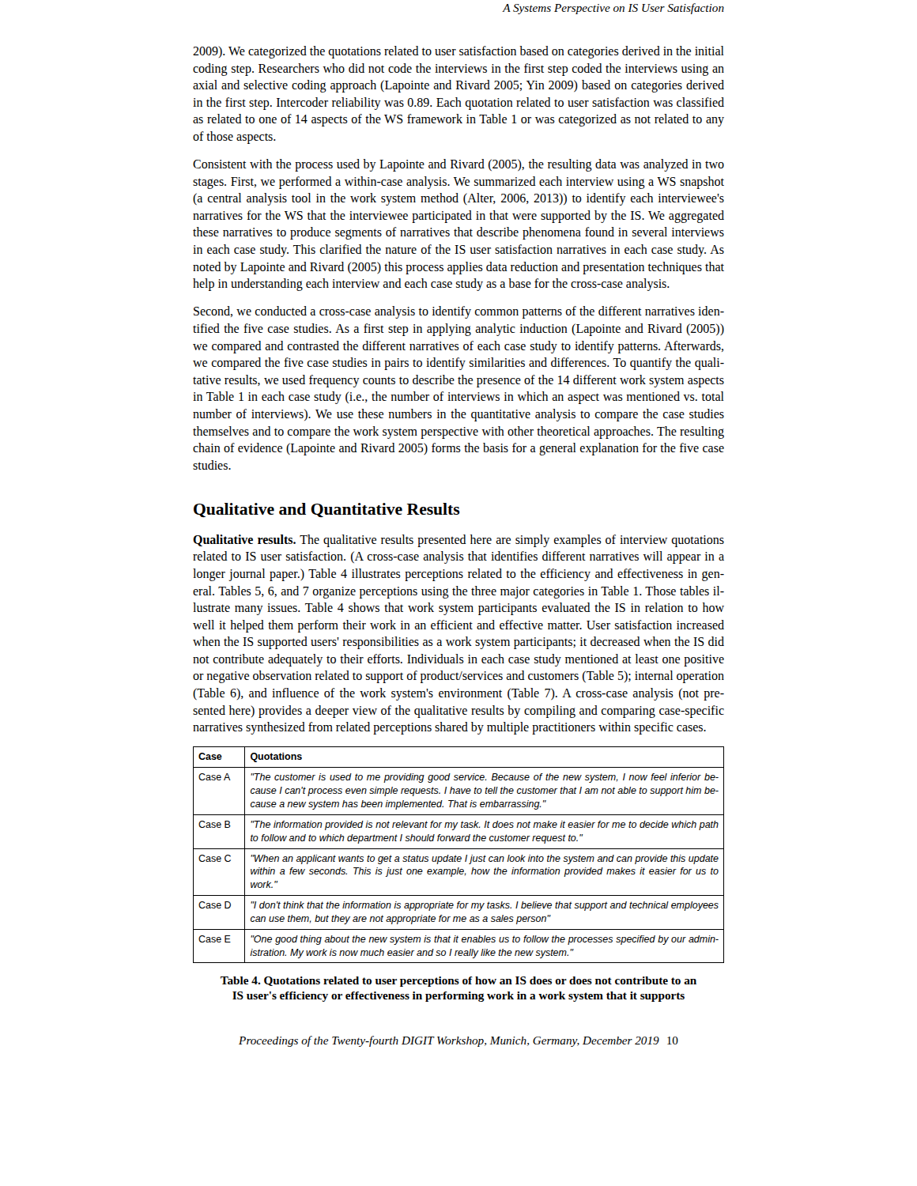A Systems Perspective on IS User Satisfaction
2009). We categorized the quotations related to user satisfaction based on categories derived in the initial coding step. Researchers who did not code the interviews in the first step coded the interviews using an axial and selective coding approach (Lapointe and Rivard 2005; Yin 2009) based on categories derived in the first step. Intercoder reliability was 0.89. Each quotation related to user satisfaction was classified as related to one of 14 aspects of the WS framework in Table 1 or was categorized as not related to any of those aspects.
Consistent with the process used by Lapointe and Rivard (2005), the resulting data was analyzed in two stages. First, we performed a within-case analysis. We summarized each interview using a WS snapshot (a central analysis tool in the work system method (Alter, 2006, 2013)) to identify each interviewee's narratives for the WS that the interviewee participated in that were supported by the IS. We aggregated these narratives to produce segments of narratives that describe phenomena found in several interviews in each case study. This clarified the nature of the IS user satisfaction narratives in each case study. As noted by Lapointe and Rivard (2005) this process applies data reduction and presentation techniques that help in understanding each interview and each case study as a base for the cross-case analysis.
Second, we conducted a cross-case analysis to identify common patterns of the different narratives identified the five case studies. As a first step in applying analytic induction (Lapointe and Rivard (2005)) we compared and contrasted the different narratives of each case study to identify patterns. Afterwards, we compared the five case studies in pairs to identify similarities and differences. To quantify the qualitative results, we used frequency counts to describe the presence of the 14 different work system aspects in Table 1 in each case study (i.e., the number of interviews in which an aspect was mentioned vs. total number of interviews). We use these numbers in the quantitative analysis to compare the case studies themselves and to compare the work system perspective with other theoretical approaches. The resulting chain of evidence (Lapointe and Rivard 2005) forms the basis for a general explanation for the five case studies.
Qualitative and Quantitative Results
Qualitative results. The qualitative results presented here are simply examples of interview quotations related to IS user satisfaction. (A cross-case analysis that identifies different narratives will appear in a longer journal paper.) Table 4 illustrates perceptions related to the efficiency and effectiveness in general. Tables 5, 6, and 7 organize perceptions using the three major categories in Table 1. Those tables illustrate many issues. Table 4 shows that work system participants evaluated the IS in relation to how well it helped them perform their work in an efficient and effective matter. User satisfaction increased when the IS supported users' responsibilities as a work system participants; it decreased when the IS did not contribute adequately to their efforts. Individuals in each case study mentioned at least one positive or negative observation related to support of product/services and customers (Table 5); internal operation (Table 6), and influence of the work system's environment (Table 7). A cross-case analysis (not presented here) provides a deeper view of the qualitative results by compiling and comparing case-specific narratives synthesized from related perceptions shared by multiple practitioners within specific cases.
| Case | Quotations |
| --- | --- |
| Case A | "The customer is used to me providing good service. Because of the new system, I now feel inferior because I can't process even simple requests. I have to tell the customer that I am not able to support him because a new system has been implemented. That is embarrassing." |
| Case B | "The information provided is not relevant for my task. It does not make it easier for me to decide which path to follow and to which department I should forward the customer request to." |
| Case C | "When an applicant wants to get a status update I just can look into the system and can provide this update within a few seconds. This is just one example, how the information provided makes it easier for us to work." |
| Case D | "I don't think that the information is appropriate for my tasks. I believe that support and technical employees can use them, but they are not appropriate for me as a sales person" |
| Case E | "One good thing about the new system is that it enables us to follow the processes specified by our administration. My work is now much easier and so I really like the new system." |
Table 4. Quotations related to user perceptions of how an IS does or does not contribute to an IS user's efficiency or effectiveness in performing work in a work system that it supports
Proceedings of the Twenty-fourth DIGIT Workshop, Munich, Germany, December 201910